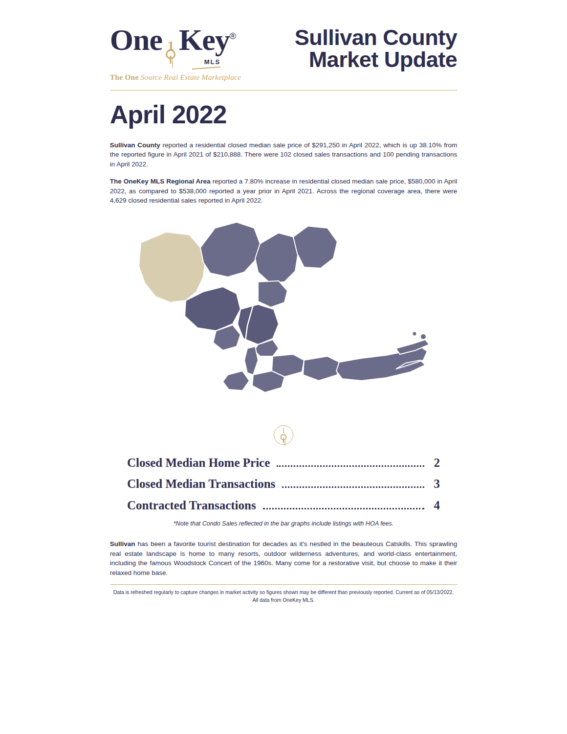One1 Key®
MLS
The One Source Real Estate Marketplace
Sullivan County
Market Update
April 2022
Sullivan County reported a residential closed median sale price of $291,250 in April 2022, which is up 38.10% from the reported figure in April 2021 of $210,888. There were 102 closed sales transactions and 100 pending transactions in April 2022.
The OneKey MLS Regional Area reported a 7.80% increase in residential closed median sale price, $580,000 in April 2022, as compared to $538,000 reported a year prior in April 2021. Across the regional coverage area, there were 4,629 closed residential sales reported in April 2022.
1
Closed Median Home Price 2
Closed Median Transactions 3
Contracted Transactions 4
*Note that Condo Sales reflected in the bar graphs include listings with HOA fees.
Sullivan has been a favorite tourist destination for decades as it's nestled in the beauteous Catskills. This sprawling real estate landscape is home to many resorts, outdoor wilderness adventures, and world-class entertainment, including the famous Woodstock Concert of the 1960s. Many come for a restorative visit, but choose to make it their relaxed home base.
Data is refreshed regularly to capture changes in market activity so figures shown may be different than previously reported. Current as of 05/13/2022. All data from OneKey MLS.